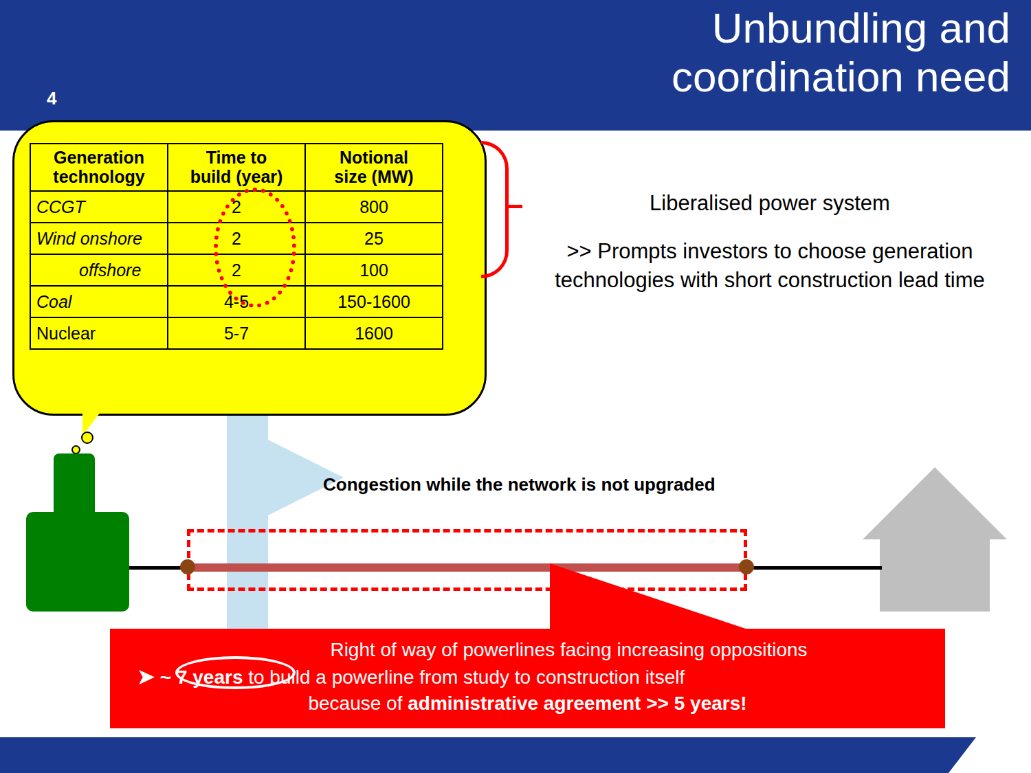Unbundling and
coordination need
4
| Generation technology | Time to build (year) | Notional size (MW) |
| --- | --- | --- |
| CCGT | 2 | 800 |
| Wind onshore | 2 | 25 |
| offshore | 2 | 100 |
| Coal | 4-5 | 150-1600 |
| Nuclear | 5-7 | 1600 |
Liberalised power system
>> Prompts investors to choose generation technologies with short construction lead time
Congestion while the network is not upgraded
Right of way of powerlines facing increasing oppositions
➤ ~ 7 years to build a powerline from study to construction itself
because of administrative agreement >> 5 years!